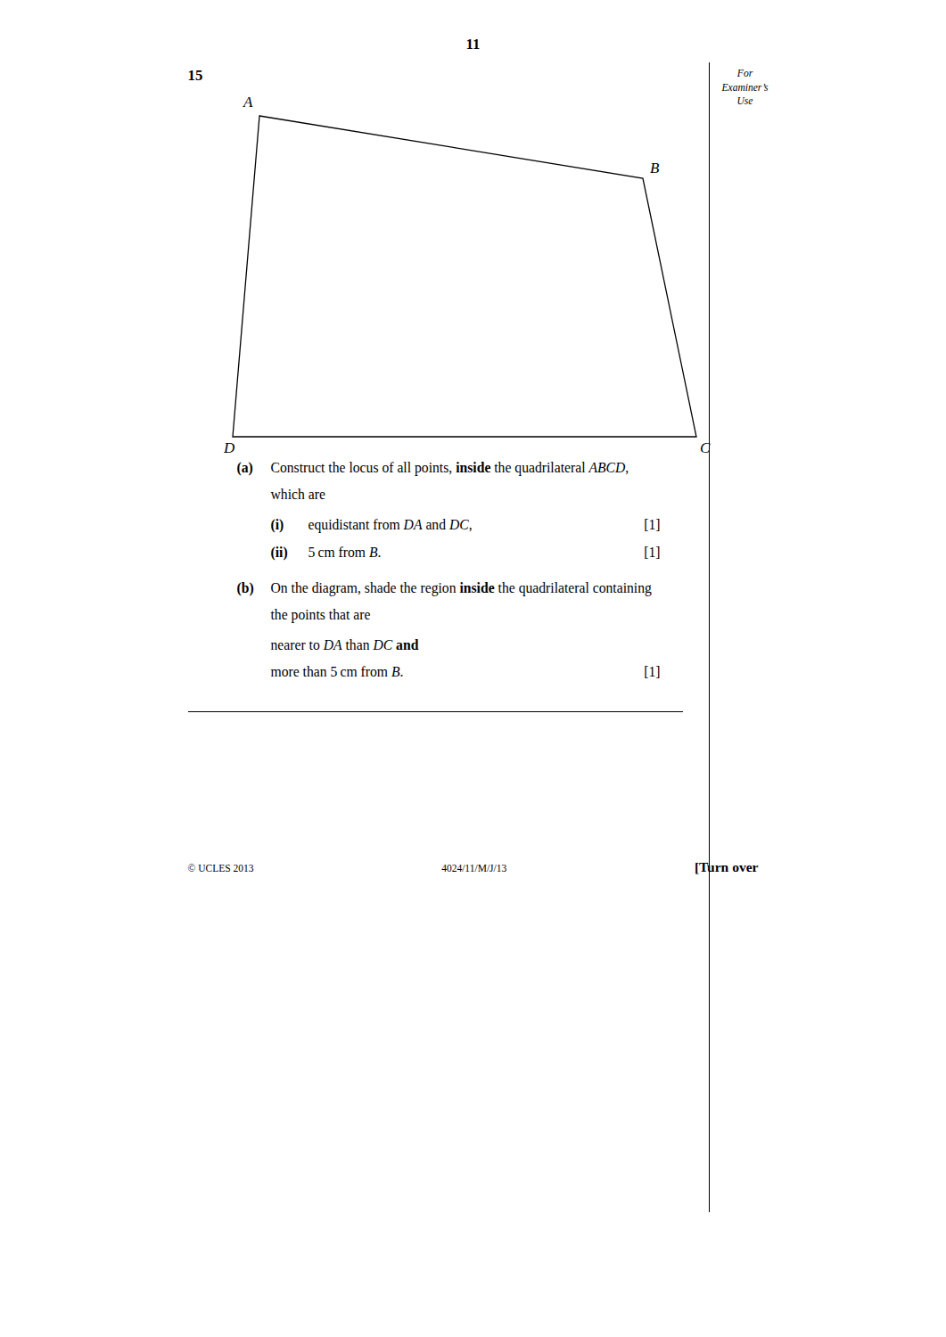11
15
For
Examiner’s
Use
A B C D
(a)
Construct the locus of all points, inside the quadrilateral ABCD, which are
(i)
equidistant from DA and DC,[1]
(ii)
5 cm from B.[1]
(b)
On the diagram, shade the region inside the quadrilateral containing the points that are
nearer to DA than DC and
more than 5 cm from B.[1]
© UCLES 2013 4024/11/M/J/13 [Turn over